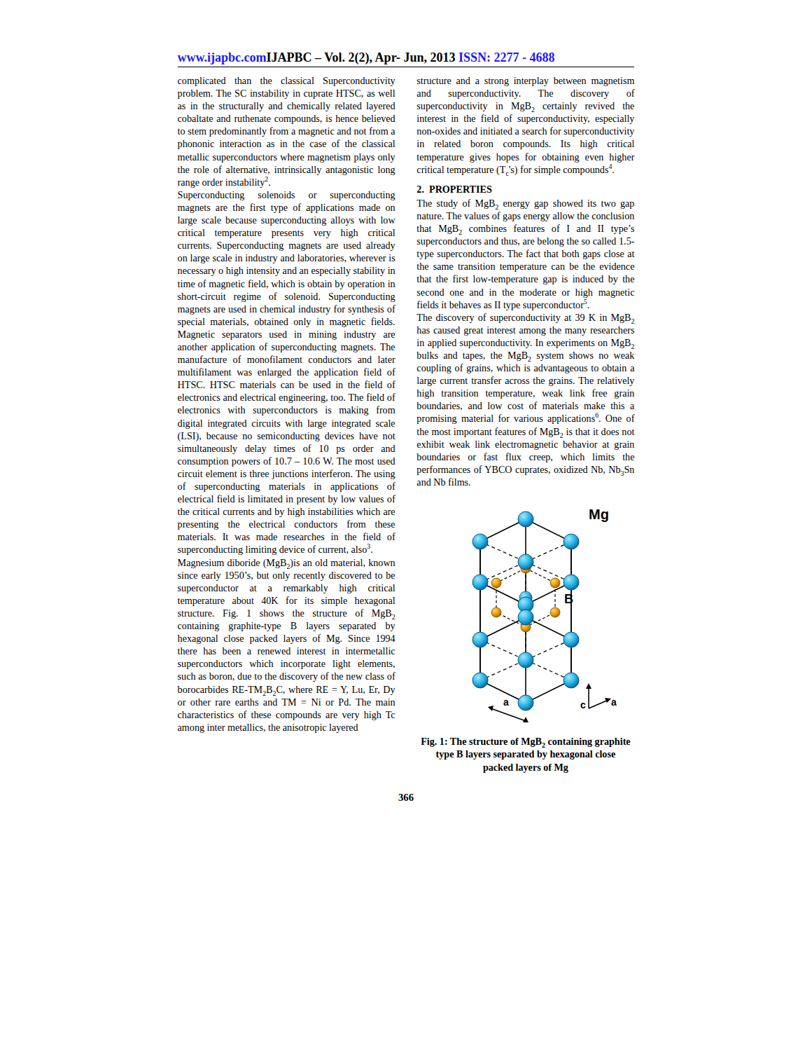www.ijapbc.com IJAPBC – Vol. 2(2), Apr- Jun, 2013 ISSN: 2277 - 4688
complicated than the classical Superconductivity problem. The SC instability in cuprate HTSC, as well as in the structurally and chemically related layered cobaltate and ruthenate compounds, is hence believed to stem predominantly from a magnetic and not from a phononic interaction as in the case of the classical metallic superconductors where magnetism plays only the role of alternative, intrinsically antagonistic long range order instability2.
Superconducting solenoids or superconducting magnets are the first type of applications made on large scale because superconducting alloys with low critical temperature presents very high critical currents. Superconducting magnets are used already on large scale in industry and laboratories, wherever is necessary o high intensity and an especially stability in time of magnetic field, which is obtain by operation in short-circuit regime of solenoid. Superconducting magnets are used in chemical industry for synthesis of special materials, obtained only in magnetic fields. Magnetic separators used in mining industry are another application of superconducting magnets. The manufacture of monofilament conductors and later multifilament was enlarged the application field of HTSC. HTSC materials can be used in the field of electronics and electrical engineering, too. The field of electronics with superconductors is making from digital integrated circuits with large integrated scale (LSI), because no semiconducting devices have not simultaneously delay times of 10 ps order and consumption powers of 10.7 – 10.6 W. The most used circuit element is three junctions interferon. The using of superconducting materials in applications of electrical field is limitated in present by low values of the critical currents and by high instabilities which are presenting the electrical conductors from these materials. It was made researches in the field of superconducting limiting device of current, also3.
Magnesium diboride (MgB2)is an old material, known since early 1950’s, but only recently discovered to be superconductor at a remarkably high critical temperature about 40K for its simple hexagonal structure. Fig. 1 shows the structure of MgB2 containing graphite-type B layers separated by hexagonal close packed layers of Mg. Since 1994 there has been a renewed interest in intermetallic superconductors which incorporate light elements, such as boron, due to the discovery of the new class of borocarbides RE-TM2B2C, where RE = Y, Lu, Er, Dy or other rare earths and TM = Ni or Pd. The main characteristics of these compounds are very high Tc among inter metallics, the anisotropic layered
structure and a strong interplay between magnetism and superconductivity. The discovery of superconductivity in MgB2 certainly revived the interest in the field of superconductivity, especially non-oxides and initiated a search for superconductivity in related boron compounds. Its high critical temperature gives hopes for obtaining even higher critical temperature (Tc's) for simple compounds4.
2. PROPERTIES
The study of MgB2 energy gap showed its two gap nature. The values of gaps energy allow the conclusion that MgB2 combines features of I and II type’s superconductors and thus, are belong the so called 1.5-type superconductors. The fact that both gaps close at the same transition temperature can be the evidence that the first low-temperature gap is induced by the second one and in the moderate or high magnetic fields it behaves as II type superconductor5.
The discovery of superconductivity at 39 K in MgB2 has caused great interest among the many researchers in applied superconductivity. In experiments on MgB2 bulks and tapes, the MgB2 system shows no weak coupling of grains, which is advantageous to obtain a large current transfer across the grains. The relatively high transition temperature, weak link free grain boundaries, and low cost of materials make this a promising material for various applications6. One of the most important features of MgB2 is that it does not exhibit weak link electromagnetic behavior at grain boundaries or fast flux creep, which limits the performances of YBCO cuprates, oxidized Nb, Nb3Sn and Nb films.
Mg B c a a
Fig. 1: The structure of MgB2 containing graphite
type B layers separated by hexagonal close
packed layers of Mg
366